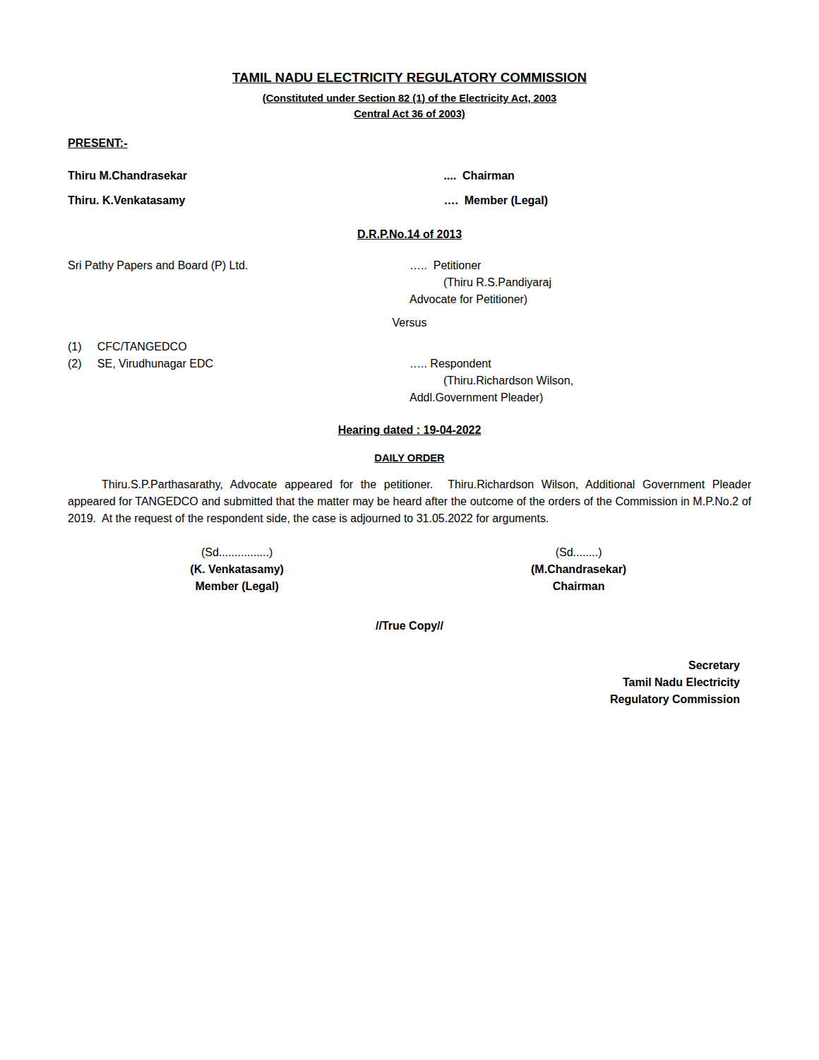TAMIL NADU ELECTRICITY REGULATORY COMMISSION
(Constituted under Section 82 (1) of the Electricity Act, 2003
Central Act 36 of 2003)
PRESENT:-
| Thiru M.Chandrasekar | .... Chairman |
| Thiru. K.Venkatasamy | …. Member (Legal) |
D.R.P.No.14 of 2013
| Sri Pathy Papers and Board (P) Ltd. | ….. Petitioner (Thiru R.S.Pandiyaraj Advocate for Petitioner) |
Versus
| (1) CFC/TANGEDCO (2) SE, Virudhunagar EDC | ….. Respondent (Thiru.Richardson Wilson, Addl.Government Pleader) |
Hearing dated : 19-04-2022
DAILY ORDER
Thiru.S.P.Parthasarathy, Advocate appeared for the petitioner. Thiru.Richardson Wilson, Additional Government Pleader appeared for TANGEDCO and submitted that the matter may be heard after the outcome of the orders of the Commission in M.P.No.2 of 2019. At the request of the respondent side, the case is adjourned to 31.05.2022 for arguments.
| (Sd................) (K. Venkatasamy) Member (Legal) | (Sd........) (M.Chandrasekar) Chairman |
//True Copy//
Secretary
Tamil Nadu Electricity
Regulatory Commission